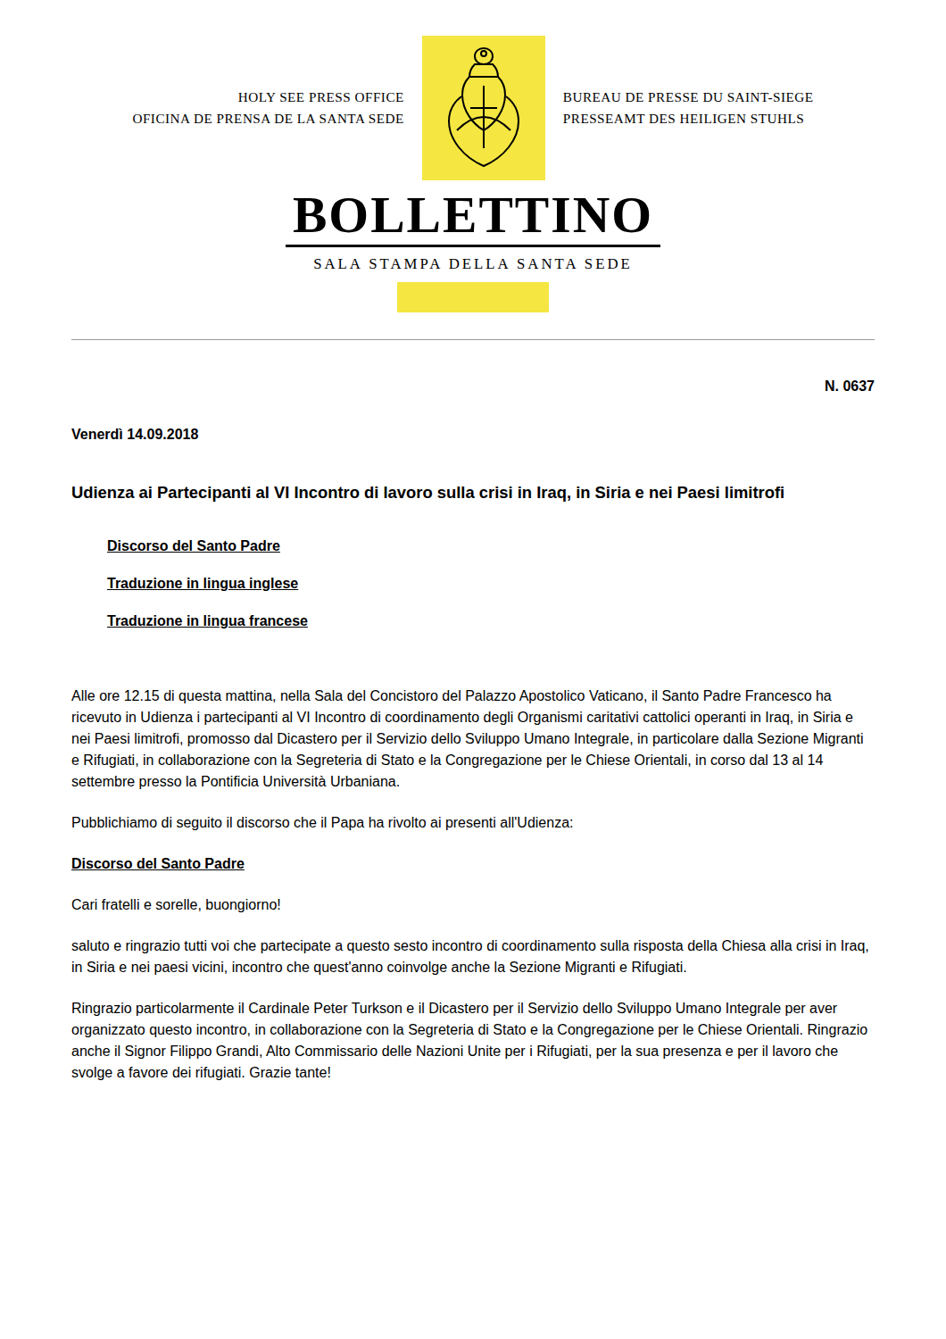HOLY SEE PRESS OFFICE
OFICINA DE PRENSA DE LA SANTA SEDE
BUREAU DE PRESSE DU SAINT-SIEGE
PRESSEAMT DES HEILIGEN STUHLS
BOLLETTINO
SALA STAMPA DELLA SANTA SEDE
N. 0637
Venerdì 14.09.2018
Udienza ai Partecipanti al VI Incontro di lavoro sulla crisi in Iraq, in Siria e nei Paesi limitrofi
Discorso del Santo Padre
Traduzione in lingua inglese
Traduzione in lingua francese
Alle ore 12.15 di questa mattina, nella Sala del Concistoro del Palazzo Apostolico Vaticano, il Santo Padre Francesco ha ricevuto in Udienza i partecipanti al VI Incontro di coordinamento degli Organismi caritativi cattolici operanti in Iraq, in Siria e nei Paesi limitrofi, promosso dal Dicastero per il Servizio dello Sviluppo Umano Integrale, in particolare dalla Sezione Migranti e Rifugiati, in collaborazione con la Segreteria di Stato e la Congregazione per le Chiese Orientali, in corso dal 13 al 14 settembre presso la Pontificia Università Urbaniana.
Pubblichiamo di seguito il discorso che il Papa ha rivolto ai presenti all'Udienza:
Discorso del Santo Padre
Cari fratelli e sorelle, buongiorno!
saluto e ringrazio tutti voi che partecipate a questo sesto incontro di coordinamento sulla risposta della Chiesa alla crisi in Iraq, in Siria e nei paesi vicini, incontro che quest'anno coinvolge anche la Sezione Migranti e Rifugiati.
Ringrazio particolarmente il Cardinale Peter Turkson e il Dicastero per il Servizio dello Sviluppo Umano Integrale per aver organizzato questo incontro, in collaborazione con la Segreteria di Stato e la Congregazione per le Chiese Orientali. Ringrazio anche il Signor Filippo Grandi, Alto Commissario delle Nazioni Unite per i Rifugiati, per la sua presenza e per il lavoro che svolge a favore dei rifugiati. Grazie tante!